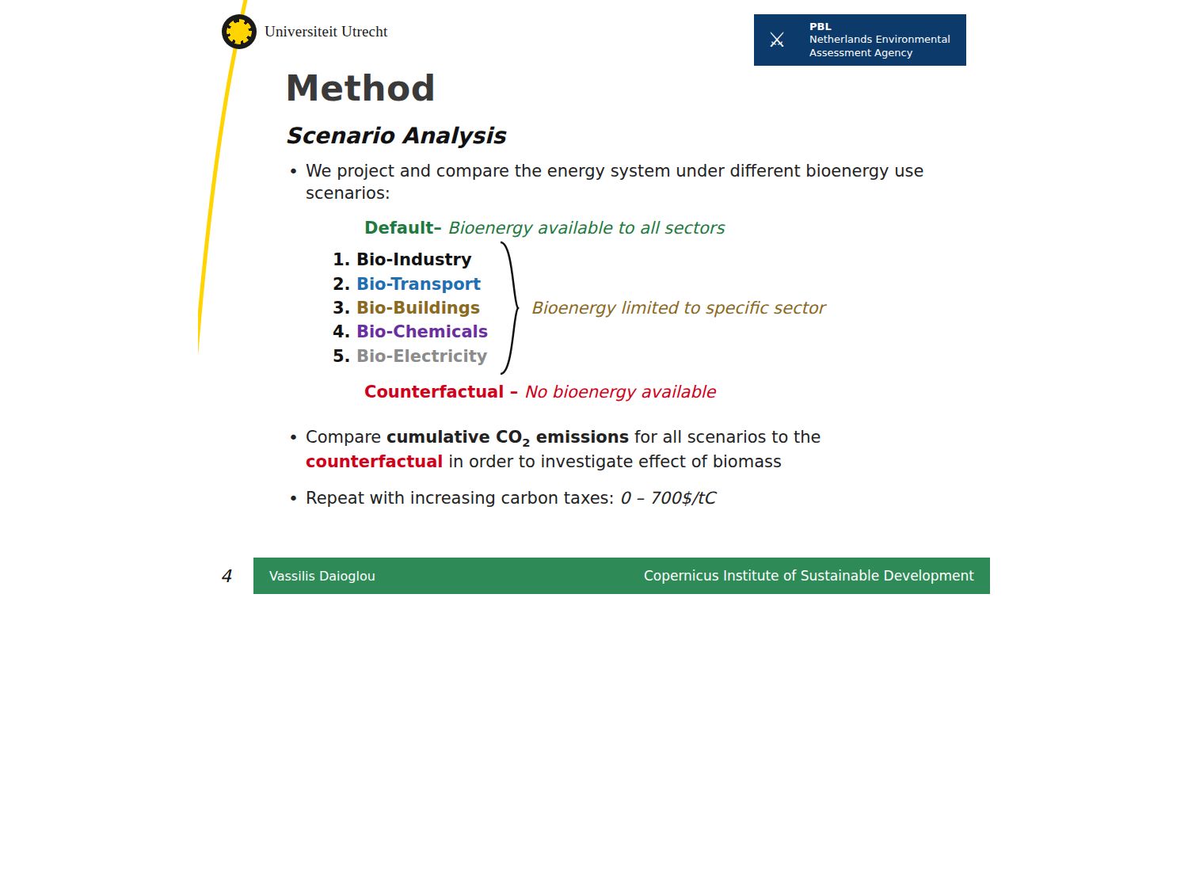Universiteit Utrecht
⚔
PBL Netherlands Environmental
Assessment Agency
Method
Scenario Analysis
We project and compare the energy system under different bioenergy use scenarios:
Default– Bioenergy available to all sectors
1. Bio-Industry
2. Bio-Transport
3. Bio-Buildings
4. Bio-Chemicals
5. Bio-Electricity
Bioenergy limited to specific sector
Counterfactual – No bioenergy available
Compare cumulative CO2 emissions for all scenarios to the counterfactual in order to investigate effect of biomass
Repeat with increasing carbon taxes: 0 – 700$/tC
4
Vassilis Daioglou
Copernicus Institute of Sustainable Development